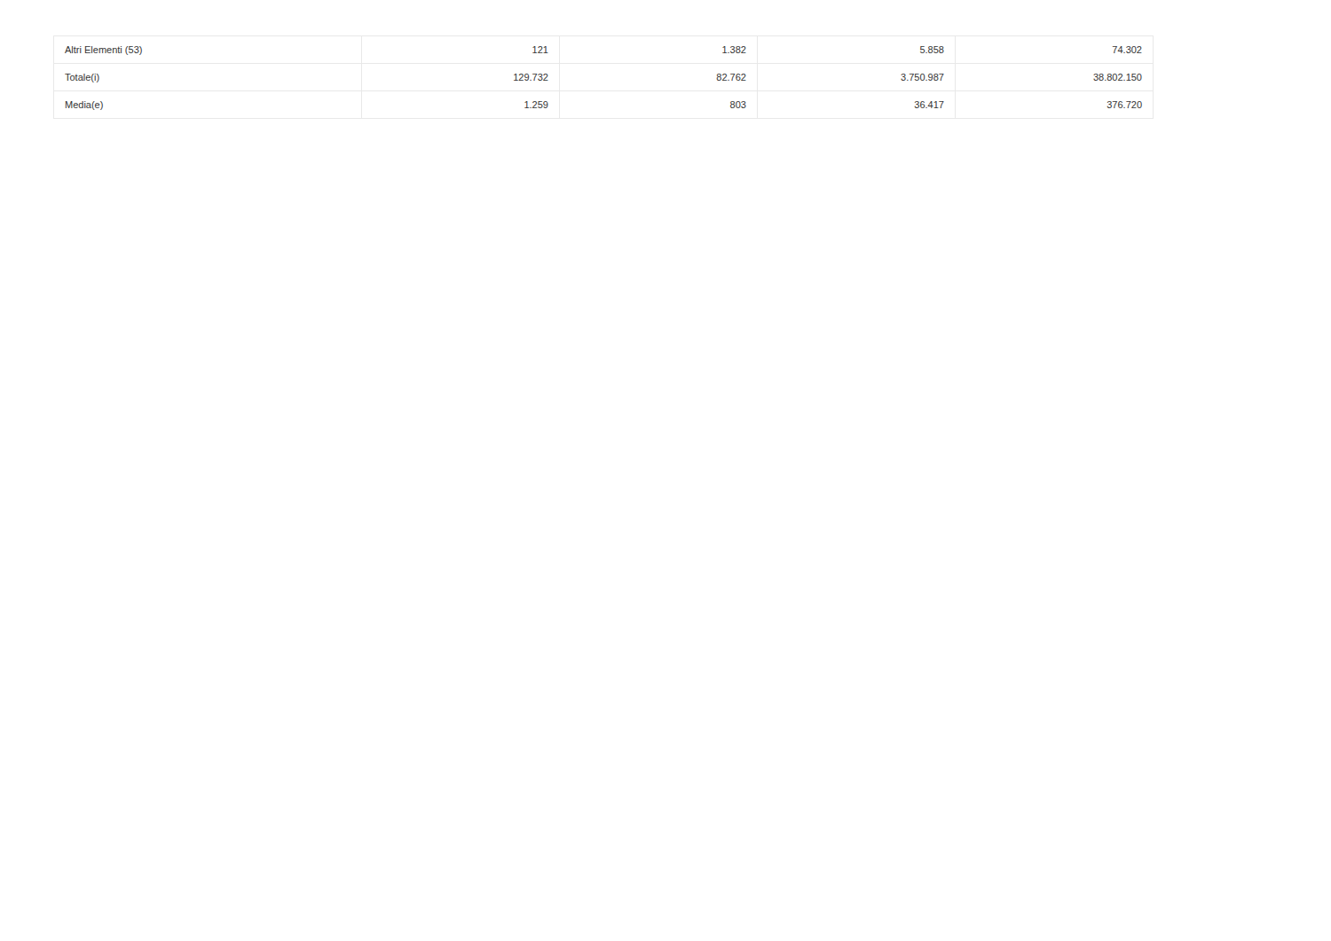| Altri Elementi (53) | 121 | 1.382 | 5.858 | 74.302 |
| Totale(i) | 129.732 | 82.762 | 3.750.987 | 38.802.150 |
| Media(e) | 1.259 | 803 | 36.417 | 376.720 |